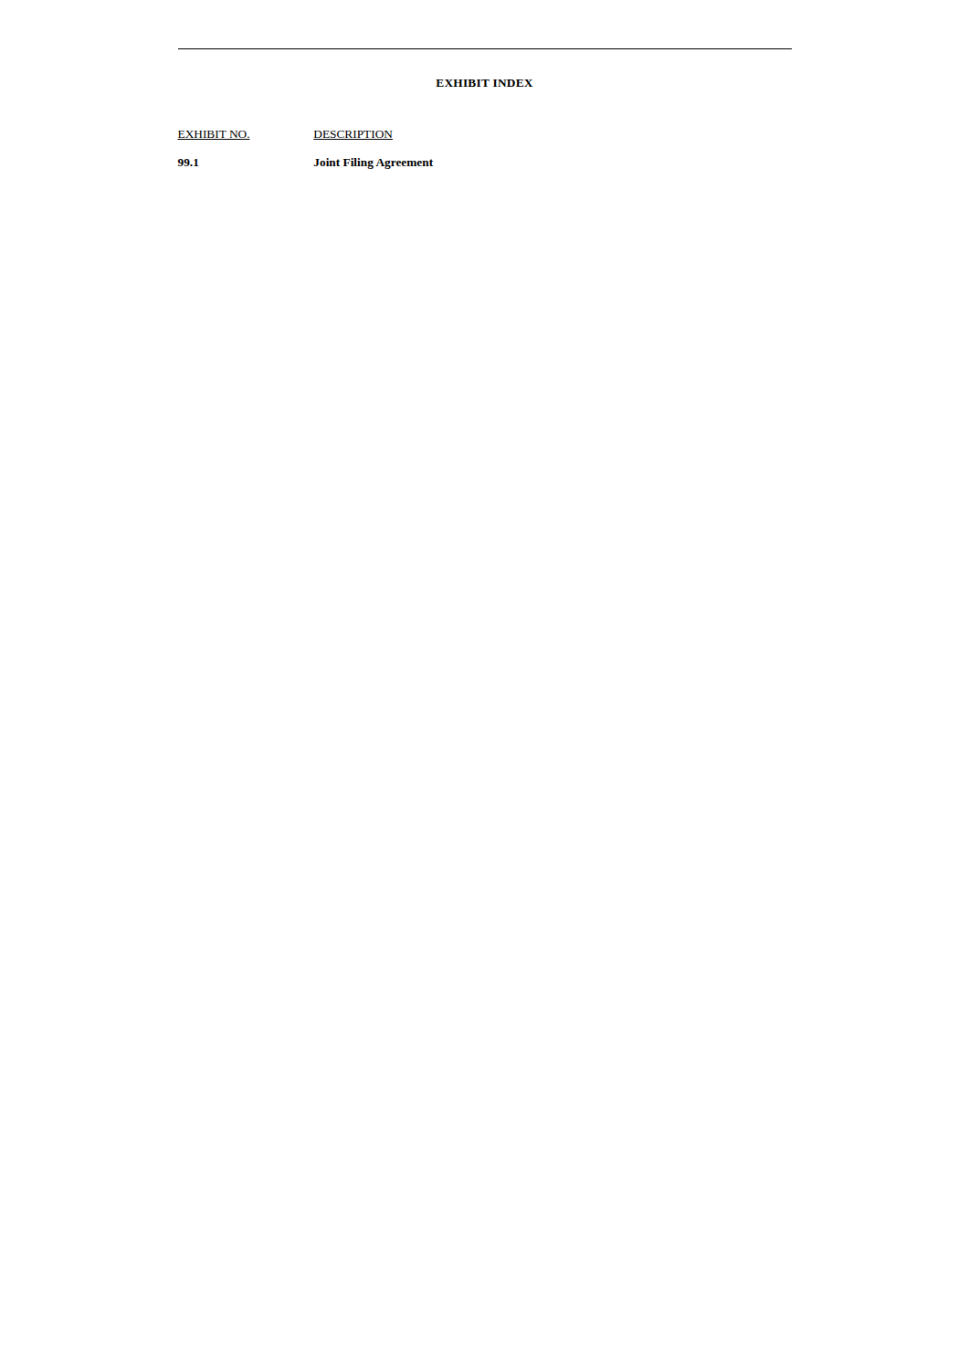EXHIBIT INDEX
| Exhibit No. | Description |
| 99.1 | Joint Filing Agreement |